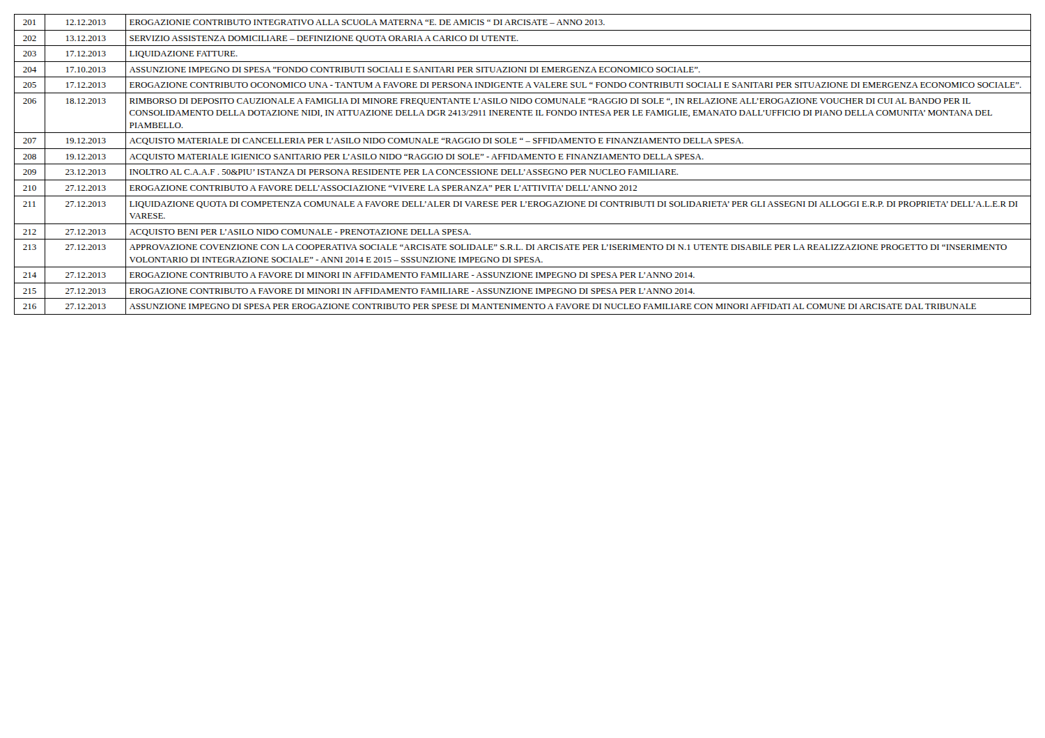| 201 | 12.12.2013 | EROGAZIONIE CONTRIBUTO INTEGRATIVO ALLA SCUOLA MATERNA “E. DE AMICIS “ DI ARCISATE – ANNO 2013. |
| 202 | 13.12.2013 | SERVIZIO ASSISTENZA DOMICILIARE – DEFINIZIONE QUOTA ORARIA A CARICO DI UTENTE. |
| 203 | 17.12.2013 | LIQUIDAZIONE FATTURE. |
| 204 | 17.10.2013 | ASSUNZIONE IMPEGNO DI SPESA ”FONDO CONTRIBUTI SOCIALI E SANITARI PER SITUAZIONI DI EMERGENZA ECONOMICO SOCIALE”. |
| 205 | 17.12.2013 | EROGAZIONE CONTRIBUTO OCONOMICO UNA - TANTUM A FAVORE DI PERSONA INDIGENTE A VALERE SUL “ FONDO CONTRIBUTI SOCIALI E SANITARI PER SITUAZIONE DI EMERGENZA ECONOMICO SOCIALE”. |
| 206 | 18.12.2013 | RIMBORSO DI DEPOSITO CAUZIONALE A FAMIGLIA DI MINORE FREQUENTANTE L’ASILO NIDO COMUNALE “RAGGIO DI SOLE “, IN RELAZIONE ALL’EROGAZIONE VOUCHER DI CUI AL BANDO PER IL CONSOLIDAMENTO DELLA DOTAZIONE NIDI, IN ATTUAZIONE DELLA DGR 2413/2911 INERENTE IL FONDO INTESA PER LE FAMIGLIE, EMANATO DALL’UFFICIO DI PIANO DELLA COMUNITA’ MONTANA DEL PIAMBELLO. |
| 207 | 19.12.2013 | ACQUISTO MATERIALE DI CANCELLERIA PER L’ASILO NIDO COMUNALE “RAGGIO DI SOLE “ – SFFIDAMENTO E FINANZIAMENTO DELLA SPESA. |
| 208 | 19.12.2013 | ACQUISTO MATERIALE IGIENICO SANITARIO PER L’ASILO NIDO “RAGGIO DI SOLE” - AFFIDAMENTO E FINANZIAMENTO DELLA SPESA. |
| 209 | 23.12.2013 | INOLTRO AL C.A.A.F . 50&PIU’ ISTANZA DI PERSONA RESIDENTE PER LA CONCESSIONE DELL’ASSEGNO PER NUCLEO FAMILIARE. |
| 210 | 27.12.2013 | EROGAZIONE CONTRIBUTO A FAVORE DELL’ASSOCIAZIONE “VIVERE LA SPERANZA” PER L’ATTIVITA’ DELL’ANNO 2012 |
| 211 | 27.12.2013 | LIQUIDAZIONE QUOTA DI COMPETENZA COMUNALE A FAVORE DELL’ALER DI VARESE PER L’EROGAZIONE DI CONTRIBUTI DI SOLIDARIETA’ PER GLI ASSEGNI DI ALLOGGI E.R.P. DI PROPRIETA’ DELL’A.L.E.R DI VARESE. |
| 212 | 27.12.2013 | ACQUISTO BENI PER L’ASILO NIDO COMUNALE - PRENOTAZIONE DELLA SPESA. |
| 213 | 27.12.2013 | APPROVAZIONE COVENZIONE CON LA COOPERATIVA SOCIALE “ARCISATE SOLIDALE” S.R.L. DI ARCISATE PER L’ISERIMENTO DI N.1 UTENTE DISABILE PER LA REALIZZAZIONE PROGETTO DI “INSERIMENTO VOLONTARIO DI INTEGRAZIONE SOCIALE” - ANNI 2014 E 2015 – SSSUNZIONE IMPEGNO DI SPESA. |
| 214 | 27.12.2013 | EROGAZIONE CONTRIBUTO A FAVORE DI MINORI IN AFFIDAMENTO FAMILIARE - ASSUNZIONE IMPEGNO DI SPESA PER L’ANNO 2014. |
| 215 | 27.12.2013 | EROGAZIONE CONTRIBUTO A FAVORE DI MINORI IN AFFIDAMENTO FAMILIARE - ASSUNZIONE IMPEGNO DI SPESA PER L’ANNO 2014. |
| 216 | 27.12.2013 | ASSUNZIONE IMPEGNO DI SPESA PER EROGAZIONE CONTRIBUTO PER SPESE DI MANTENIMENTO A FAVORE DI NUCLEO FAMILIARE CON MINORI AFFIDATI AL COMUNE DI ARCISATE DAL TRIBUNALE |